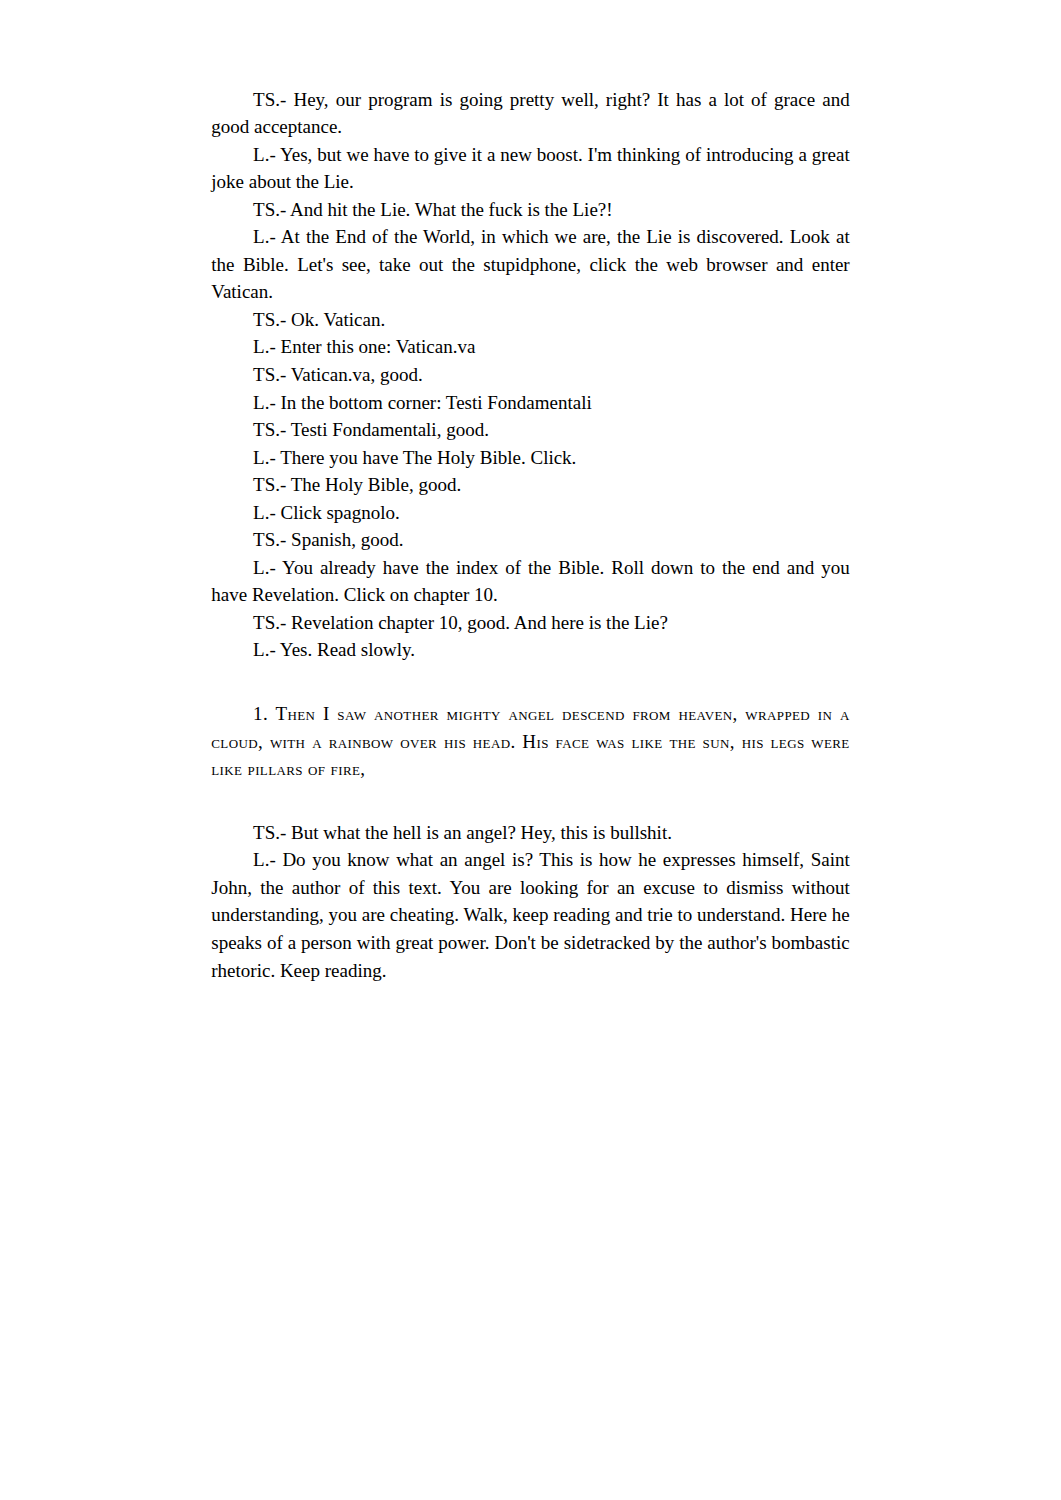TS.- Hey, our program is going pretty well, right? It has a lot of grace and good acceptance.
L.- Yes, but we have to give it a new boost. I'm thinking of introducing a great joke about the Lie.
TS.- And hit the Lie. What the fuck is the Lie?!
L.- At the End of the World, in which we are, the Lie is discovered. Look at the Bible. Let's see, take out the stupidphone, click the web browser and enter Vatican.
TS.- Ok. Vatican.
L.- Enter this one: Vatican.va
TS.- Vatican.va, good.
L.- In the bottom corner: Testi Fondamentali
TS.- Testi Fondamentali, good.
L.- There you have The Holy Bible. Click.
TS.- The Holy Bible, good.
L.- Click spagnolo.
TS.- Spanish, good.
L.- You already have the index of the Bible. Roll down to the end and you have Revelation. Click on chapter 10.
TS.- Revelation chapter 10, good. And here is the Lie?
L.- Yes. Read slowly.
1. Then I saw another mighty angel descend from heaven, wrapped in a cloud, with a rainbow over his head. His face was like the sun, his legs were like pillars of fire,
TS.- But what the hell is an angel? Hey, this is bullshit.
L.- Do you know what an angel is? This is how he expresses himself, Saint John, the author of this text. You are looking for an excuse to dismiss without understanding, you are cheating. Walk, keep reading and trie to understand. Here he speaks of a person with great power. Don't be sidetracked by the author's bombastic rhetoric. Keep reading.